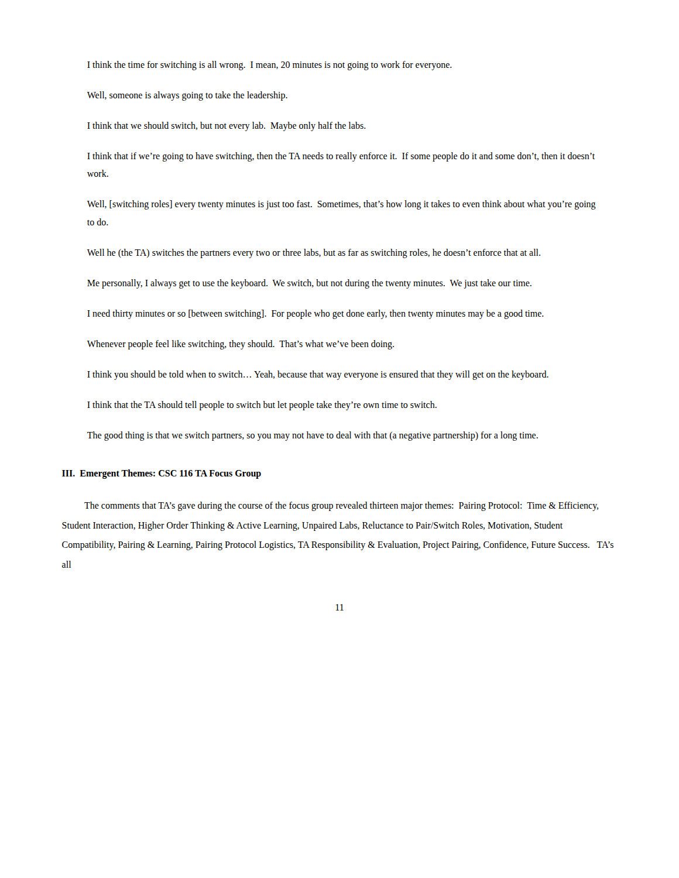I think the time for switching is all wrong. I mean, 20 minutes is not going to work for everyone.
Well, someone is always going to take the leadership.
I think that we should switch, but not every lab. Maybe only half the labs.
I think that if we’re going to have switching, then the TA needs to really enforce it. If some people do it and some don’t, then it doesn’t work.
Well, [switching roles] every twenty minutes is just too fast. Sometimes, that’s how long it takes to even think about what you’re going to do.
Well he (the TA) switches the partners every two or three labs, but as far as switching roles, he doesn’t enforce that at all.
Me personally, I always get to use the keyboard. We switch, but not during the twenty minutes. We just take our time.
I need thirty minutes or so [between switching]. For people who get done early, then twenty minutes may be a good time.
Whenever people feel like switching, they should. That’s what we’ve been doing.
I think you should be told when to switch… Yeah, because that way everyone is ensured that they will get on the keyboard.
I think that the TA should tell people to switch but let people take they’re own time to switch.
The good thing is that we switch partners, so you may not have to deal with that (a negative partnership) for a long time.
III. Emergent Themes: CSC 116 TA Focus Group
The comments that TA’s gave during the course of the focus group revealed thirteen major themes: Pairing Protocol: Time & Efficiency, Student Interaction, Higher Order Thinking & Active Learning, Unpaired Labs, Reluctance to Pair/Switch Roles, Motivation, Student Compatibility, Pairing & Learning, Pairing Protocol Logistics, TA Responsibility & Evaluation, Project Pairing, Confidence, Future Success. TA’s all
11